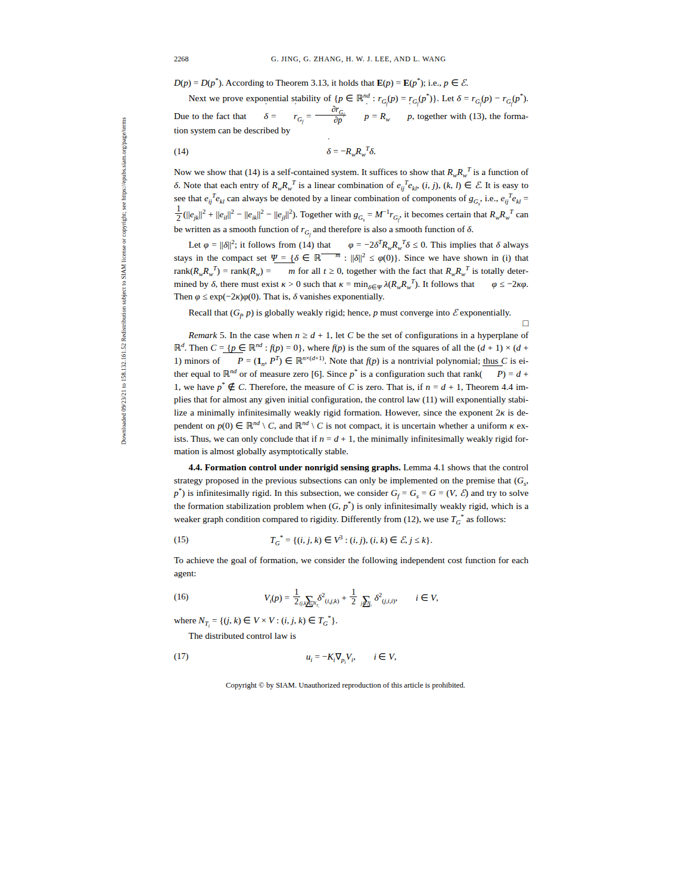Downloaded 09/23/21 to 158.132.161.52 Redistribution subject to SIAM license or copyright; see https://epubs.siam.org/page/terms
2268 G. JING, G. ZHANG, H. W. J. LEE, AND L. WANG
D(p) = D(p*). According to Theorem 3.13, it holds that E(p) = E(p*); i.e., p ∈ ℰ.
Next we prove exponential stability of {p ∈ ℝnd : rGf(p) = rGf(p*)}. Let δ = rGf(p) − rGf(p*). Due to the fact that δ = rGf = ∂rGf∂p p = Rw p, together with (13), the formation system can be described by
(14)
δ = −RwRwTδ.
Now we show that (14) is a self-contained system. It suffices to show that RwRwT is a function of δ. Note that each entry of RwRwT is a linear combination of eijTekl, (i, j), (k, l) ∈ ℰ. It is easy to see that eijTekl can always be denoted by a linear combination of components of gGs, i.e., eijTekl = 12(||ejk||2 + ||eil||2 − ||eik||2 − ||ejl||2). Together with gGs = M−1rGf, it becomes certain that RwRwT can be written as a smooth function of rGf and therefore is also a smooth function of δ.
Let φ = ||δ||2; it follows from (14) that φ = −2δTRwRwTδ ≤ 0. This implies that δ always stays in the compact set Ψ = {δ ∈ ℝm : ||δ||2 ≤ φ(0)}. Since we have shown in (i) that rank(RwRwT) = rank(Rw) = m for all t ≥ 0, together with the fact that RwRwT is totally determined by δ, there must exist κ > 0 such that κ = minδ∈Ψ λ(RwRwT). It follows that φ ≤ −2κφ. Then φ ≤ exp(−2κ)φ(0). That is, δ vanishes exponentially.
Recall that (Gf, p) is globally weakly rigid; hence, p must converge into ℰ exponentially.□
Remark 5. In the case when n ≥ d + 1, let C be the set of configurations in a hyperplane of ℝd. Then C = {p ∈ ℝnd : f(p) = 0}, where f(p) is the sum of the squares of all the (d + 1) × (d + 1) minors of P = (1n, PT) ∈ ℝn×(d+1). Note that f(p) is a nontrivial polynomial; thus C is either equal to ℝnd or of measure zero [6]. Since p* is a configuration such that rank(P) = d + 1, we have p* ∉ C. Therefore, the measure of C is zero. That is, if n = d + 1, Theorem 4.4 implies that for almost any given initial configuration, the control law (11) will exponentially stabilize a minimally infinitesimally weakly rigid formation. However, since the exponent 2κ is dependent on p(0) ∈ ℝnd \ C, and ℝnd \ C is not compact, it is uncertain whether a uniform κ exists. Thus, we can only conclude that if n = d + 1, the minimally infinitesimally weakly rigid formation is almost globally asymptotically stable.
4.4. Formation control under nonrigid sensing graphs. Lemma 4.1 shows that the control strategy proposed in the previous subsections can only be implemented on the premise that (Gs, p*) is infinitesimally rigid. In this subsection, we consider Gf = Gs = G = (V, ℰ) and try to solve the formation stabilization problem when (G, p*) is only infinitesimally weakly rigid, which is a weaker graph condition compared to rigidity. Differently from (12), we use TG* as follows:
(15)
TG* = {(i, j, k) ∈ V3 : (i, j), (i, k) ∈ ℰ, j ≤ k}.
To achieve the goal of formation, we consider the following independent cost function for each agent:
(16)
Vi(p) = 12 ∑(j,k)∈NTi δ2(i,j,k) + 12 ∑j∈Ni δ2(j,i,i), i ∈ V,
where NTi = {(j, k) ∈ V × V : (i, j, k) ∈ TG*}.
The distributed control law is
(17)
ui = −Ki∇piVi, i ∈ V,
Copyright © by SIAM. Unauthorized reproduction of this article is prohibited.